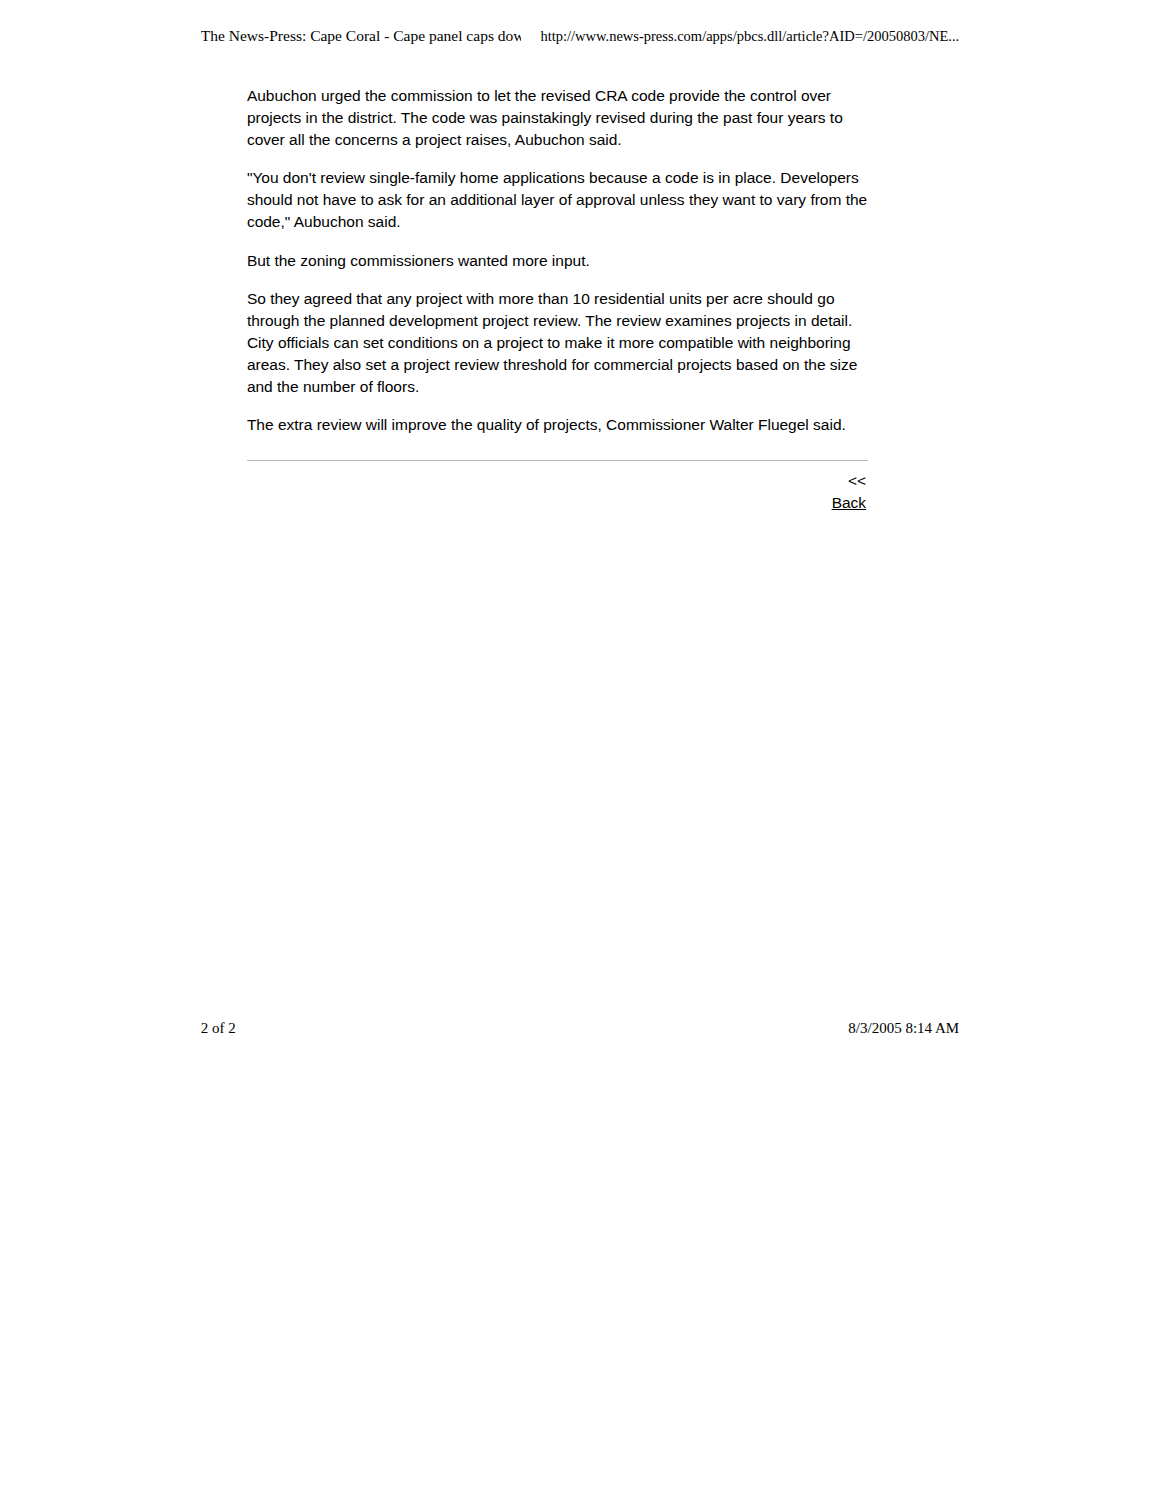The News-Press: Cape Coral - Cape panel caps downtown density
http://www.news-press.com/apps/pbcs.dll/article?AID=/20050803/NE...
Aubuchon urged the commission to let the revised CRA code provide the control over projects in the district. The code was painstakingly revised during the past four years to cover all the concerns a project raises, Aubuchon said.
"You don't review single-family home applications because a code is in place. Developers should not have to ask for an additional layer of approval unless they want to vary from the code," Aubuchon said.
But the zoning commissioners wanted more input.
So they agreed that any project with more than 10 residential units per acre should go through the planned development project review. The review examines projects in detail. City officials can set conditions on a project to make it more compatible with neighboring areas. They also set a project review threshold for commercial projects based on the size and the number of floors.
The extra review will improve the quality of projects, Commissioner Walter Fluegel said.
<<
Back
2 of 2
8/3/2005 8:14 AM